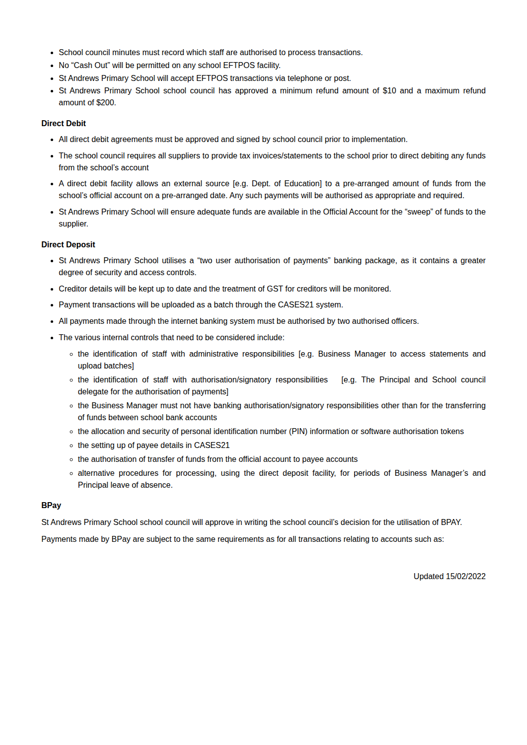School council minutes must record which staff are authorised to process transactions.
No “Cash Out” will be permitted on any school EFTPOS facility.
St Andrews Primary School will accept EFTPOS transactions via telephone or post.
St Andrews Primary School school council has approved a minimum refund amount of $10 and a maximum refund amount of $200.
Direct Debit
All direct debit agreements must be approved and signed by school council prior to implementation.
The school council requires all suppliers to provide tax invoices/statements to the school prior to direct debiting any funds from the school’s account
A direct debit facility allows an external source [e.g. Dept. of Education] to a pre-arranged amount of funds from the school’s official account on a pre-arranged date. Any such payments will be authorised as appropriate and required.
St Andrews Primary School will ensure adequate funds are available in the Official Account for the “sweep” of funds to the supplier.
Direct Deposit
St Andrews Primary School utilises a “two user authorisation of payments” banking package, as it contains a greater degree of security and access controls.
Creditor details will be kept up to date and the treatment of GST for creditors will be monitored.
Payment transactions will be uploaded as a batch through the CASES21 system.
All payments made through the internet banking system must be authorised by two authorised officers.
The various internal controls that need to be considered include:
the identification of staff with administrative responsibilities [e.g. Business Manager to access statements and upload batches]
the identification of staff with authorisation/signatory responsibilities [e.g. The Principal and School council delegate for the authorisation of payments]
the Business Manager must not have banking authorisation/signatory responsibilities other than for the transferring of funds between school bank accounts
the allocation and security of personal identification number (PIN) information or software authorisation tokens
the setting up of payee details in CASES21
the authorisation of transfer of funds from the official account to payee accounts
alternative procedures for processing, using the direct deposit facility, for periods of Business Manager’s and Principal leave of absence.
BPay
St Andrews Primary School school council will approve in writing the school council’s decision for the utilisation of BPAY.
Payments made by BPay are subject to the same requirements as for all transactions relating to accounts such as:
Updated 15/02/2022